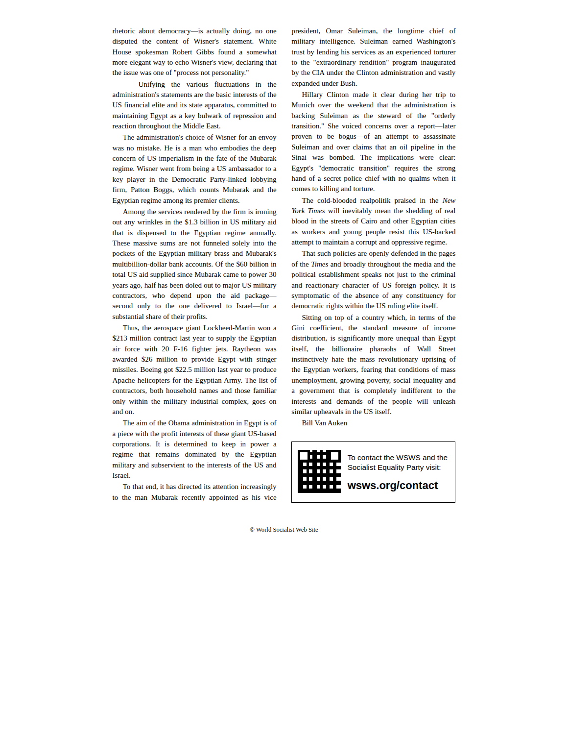rhetoric about democracy—is actually doing, no one disputed the content of Wisner's statement. White House spokesman Robert Gibbs found a somewhat more elegant way to echo Wisner's view, declaring that the issue was one of "process not personality."
Unifying the various fluctuations in the administration's statements are the basic interests of the US financial elite and its state apparatus, committed to maintaining Egypt as a key bulwark of repression and reaction throughout the Middle East.
The administration's choice of Wisner for an envoy was no mistake. He is a man who embodies the deep concern of US imperialism in the fate of the Mubarak regime. Wisner went from being a US ambassador to a key player in the Democratic Party-linked lobbying firm, Patton Boggs, which counts Mubarak and the Egyptian regime among its premier clients.
Among the services rendered by the firm is ironing out any wrinkles in the $1.3 billion in US military aid that is dispensed to the Egyptian regime annually. These massive sums are not funneled solely into the pockets of the Egyptian military brass and Mubarak's multibillion-dollar bank accounts. Of the $60 billion in total US aid supplied since Mubarak came to power 30 years ago, half has been doled out to major US military contractors, who depend upon the aid package—second only to the one delivered to Israel—for a substantial share of their profits.
Thus, the aerospace giant Lockheed-Martin won a $213 million contract last year to supply the Egyptian air force with 20 F-16 fighter jets. Raytheon was awarded $26 million to provide Egypt with stinger missiles. Boeing got $22.5 million last year to produce Apache helicopters for the Egyptian Army. The list of contractors, both household names and those familiar only within the military industrial complex, goes on and on.
The aim of the Obama administration in Egypt is of a piece with the profit interests of these giant US-based corporations. It is determined to keep in power a regime that remains dominated by the Egyptian military and subservient to the interests of the US and Israel.
To that end, it has directed its attention increasingly to the man Mubarak recently appointed as his vice president, Omar Suleiman, the longtime chief of military intelligence. Suleiman earned Washington's trust by lending his services as an experienced torturer to the "extraordinary rendition" program inaugurated by the CIA under the Clinton administration and vastly expanded under Bush.
Hillary Clinton made it clear during her trip to Munich over the weekend that the administration is backing Suleiman as the steward of the "orderly transition." She voiced concerns over a report—later proven to be bogus—of an attempt to assassinate Suleiman and over claims that an oil pipeline in the Sinai was bombed. The implications were clear: Egypt's "democratic transition" requires the strong hand of a secret police chief with no qualms when it comes to killing and torture.
The cold-blooded realpolitik praised in the New York Times will inevitably mean the shedding of real blood in the streets of Cairo and other Egyptian cities as workers and young people resist this US-backed attempt to maintain a corrupt and oppressive regime.
That such policies are openly defended in the pages of the Times and broadly throughout the media and the political establishment speaks not just to the criminal and reactionary character of US foreign policy. It is symptomatic of the absence of any constituency for democratic rights within the US ruling elite itself.
Sitting on top of a country which, in terms of the Gini coefficient, the standard measure of income distribution, is significantly more unequal than Egypt itself, the billionaire pharaohs of Wall Street instinctively hate the mass revolutionary uprising of the Egyptian workers, fearing that conditions of mass unemployment, growing poverty, social inequality and a government that is completely indifferent to the interests and demands of the people will unleash similar upheavals in the US itself.
Bill Van Auken
To contact the WSWS and the
Socialist Equality Party visit: wsws.org/contact
© World Socialist Web Site